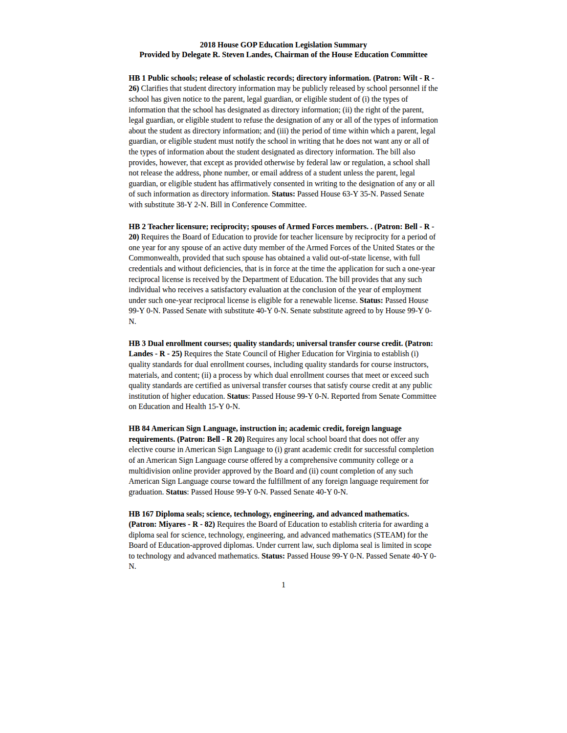2018 House GOP Education Legislation Summary Provided by Delegate R. Steven Landes, Chairman of the House Education Committee
HB 1 Public schools; release of scholastic records; directory information. (Patron: Wilt - R - 26) Clarifies that student directory information may be publicly released by school personnel if the school has given notice to the parent, legal guardian, or eligible student of (i) the types of information that the school has designated as directory information; (ii) the right of the parent, legal guardian, or eligible student to refuse the designation of any or all of the types of information about the student as directory information; and (iii) the period of time within which a parent, legal guardian, or eligible student must notify the school in writing that he does not want any or all of the types of information about the student designated as directory information. The bill also provides, however, that except as provided otherwise by federal law or regulation, a school shall not release the address, phone number, or email address of a student unless the parent, legal guardian, or eligible student has affirmatively consented in writing to the designation of any or all of such information as directory information. Status: Passed House 63-Y 35-N. Passed Senate with substitute 38-Y 2-N. Bill in Conference Committee.
HB 2 Teacher licensure; reciprocity; spouses of Armed Forces members. . (Patron: Bell - R - 20) Requires the Board of Education to provide for teacher licensure by reciprocity for a period of one year for any spouse of an active duty member of the Armed Forces of the United States or the Commonwealth, provided that such spouse has obtained a valid out-of-state license, with full credentials and without deficiencies, that is in force at the time the application for such a one-year reciprocal license is received by the Department of Education. The bill provides that any such individual who receives a satisfactory evaluation at the conclusion of the year of employment under such one-year reciprocal license is eligible for a renewable license. Status: Passed House 99-Y 0-N. Passed Senate with substitute 40-Y 0-N. Senate substitute agreed to by House 99-Y 0-N.
HB 3 Dual enrollment courses; quality standards; universal transfer course credit. (Patron: Landes - R - 25) Requires the State Council of Higher Education for Virginia to establish (i) quality standards for dual enrollment courses, including quality standards for course instructors, materials, and content; (ii) a process by which dual enrollment courses that meet or exceed such quality standards are certified as universal transfer courses that satisfy course credit at any public institution of higher education. Status: Passed House 99-Y 0-N. Reported from Senate Committee on Education and Health 15-Y 0-N.
HB 84 American Sign Language, instruction in; academic credit, foreign language requirements. (Patron: Bell - R 20) Requires any local school board that does not offer any elective course in American Sign Language to (i) grant academic credit for successful completion of an American Sign Language course offered by a comprehensive community college or a multidivision online provider approved by the Board and (ii) count completion of any such American Sign Language course toward the fulfillment of any foreign language requirement for graduation. Status: Passed House 99-Y 0-N. Passed Senate 40-Y 0-N.
HB 167 Diploma seals; science, technology, engineering, and advanced mathematics. (Patron: Miyares - R - 82) Requires the Board of Education to establish criteria for awarding a diploma seal for science, technology, engineering, and advanced mathematics (STEAM) for the Board of Education-approved diplomas. Under current law, such diploma seal is limited in scope to technology and advanced mathematics. Status: Passed House 99-Y 0-N. Passed Senate 40-Y 0-N.
1